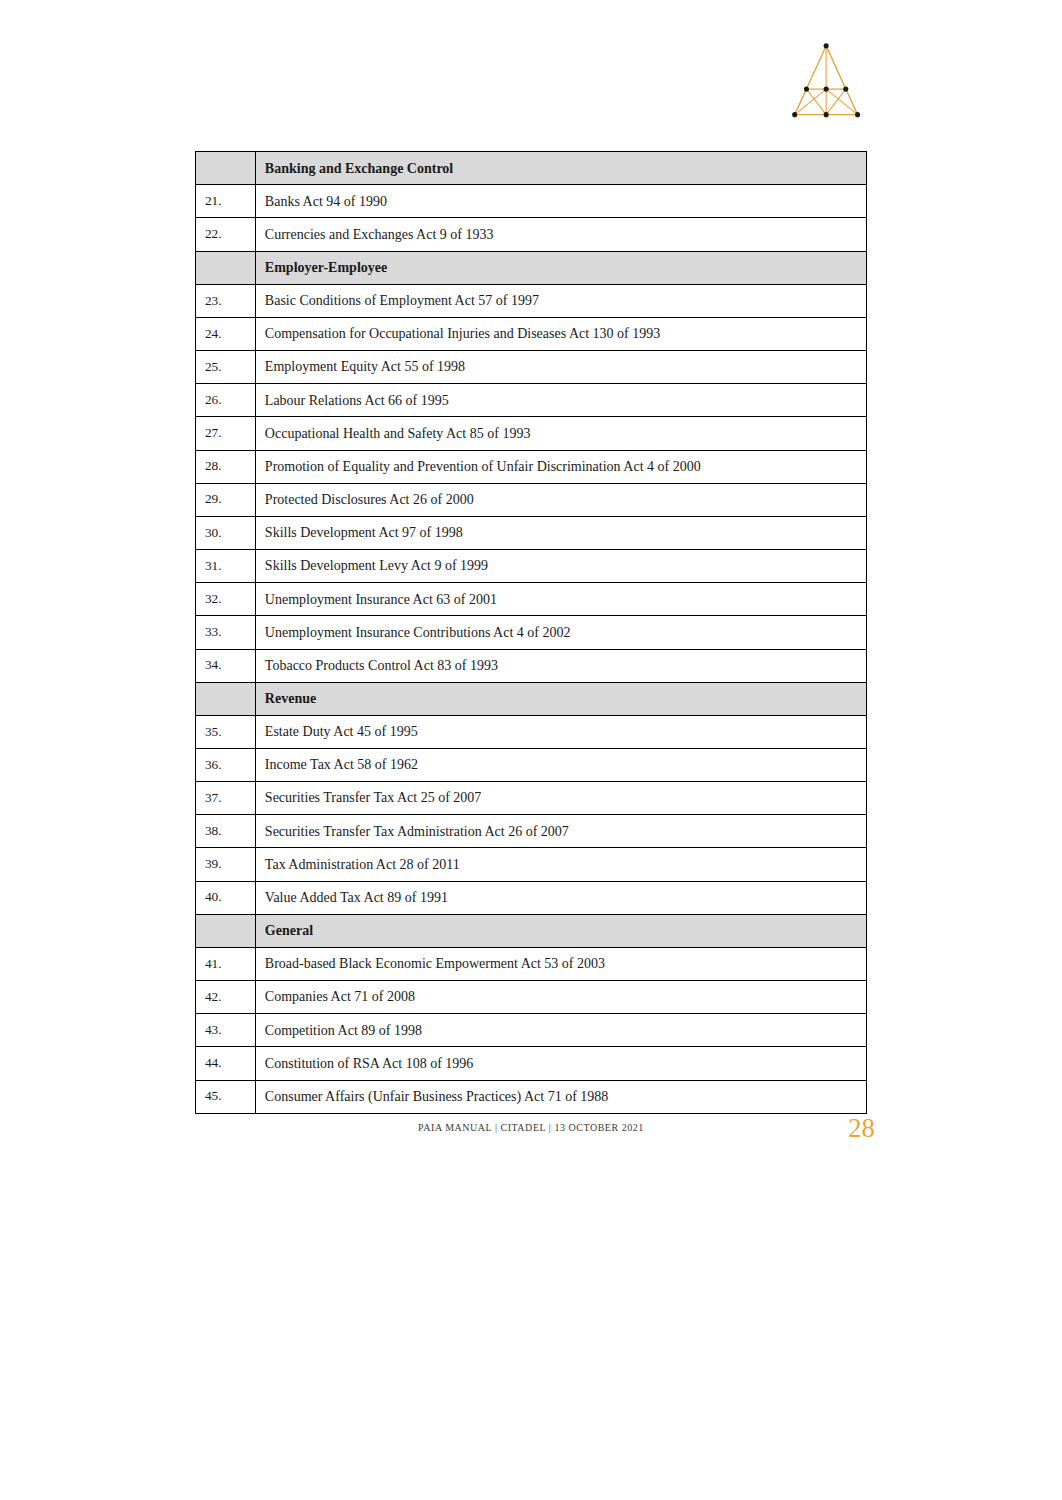| | Banking and Exchange Control |
| 21. | Banks Act 94 of 1990 |
| 22. | Currencies and Exchanges Act 9 of 1933 |
| | Employer-Employee |
| 23. | Basic Conditions of Employment Act 57 of 1997 |
| 24. | Compensation for Occupational Injuries and Diseases Act 130 of 1993 |
| 25. | Employment Equity Act 55 of 1998 |
| 26. | Labour Relations Act 66 of 1995 |
| 27. | Occupational Health and Safety Act 85 of 1993 |
| 28. | Promotion of Equality and Prevention of Unfair Discrimination Act 4 of 2000 |
| 29. | Protected Disclosures Act 26 of 2000 |
| 30. | Skills Development Act 97 of 1998 |
| 31. | Skills Development Levy Act 9 of 1999 |
| 32. | Unemployment Insurance Act 63 of 2001 |
| 33. | Unemployment Insurance Contributions Act 4 of 2002 |
| 34. | Tobacco Products Control Act 83 of 1993 |
| | Revenue |
| 35. | Estate Duty Act 45 of 1995 |
| 36. | Income Tax Act 58 of 1962 |
| 37. | Securities Transfer Tax Act 25 of 2007 |
| 38. | Securities Transfer Tax Administration Act 26 of 2007 |
| 39. | Tax Administration Act 28 of 2011 |
| 40. | Value Added Tax Act 89 of 1991 |
| | General |
| 41. | Broad-based Black Economic Empowerment Act 53 of 2003 |
| 42. | Companies Act 71 of 2008 |
| 43. | Competition Act 89 of 1998 |
| 44. | Constitution of RSA Act 108 of 1996 |
| 45. | Consumer Affairs (Unfair Business Practices) Act 71 of 1988 |
PAIA MANUAL | CITADEL | 13 OCTOBER 2021
28